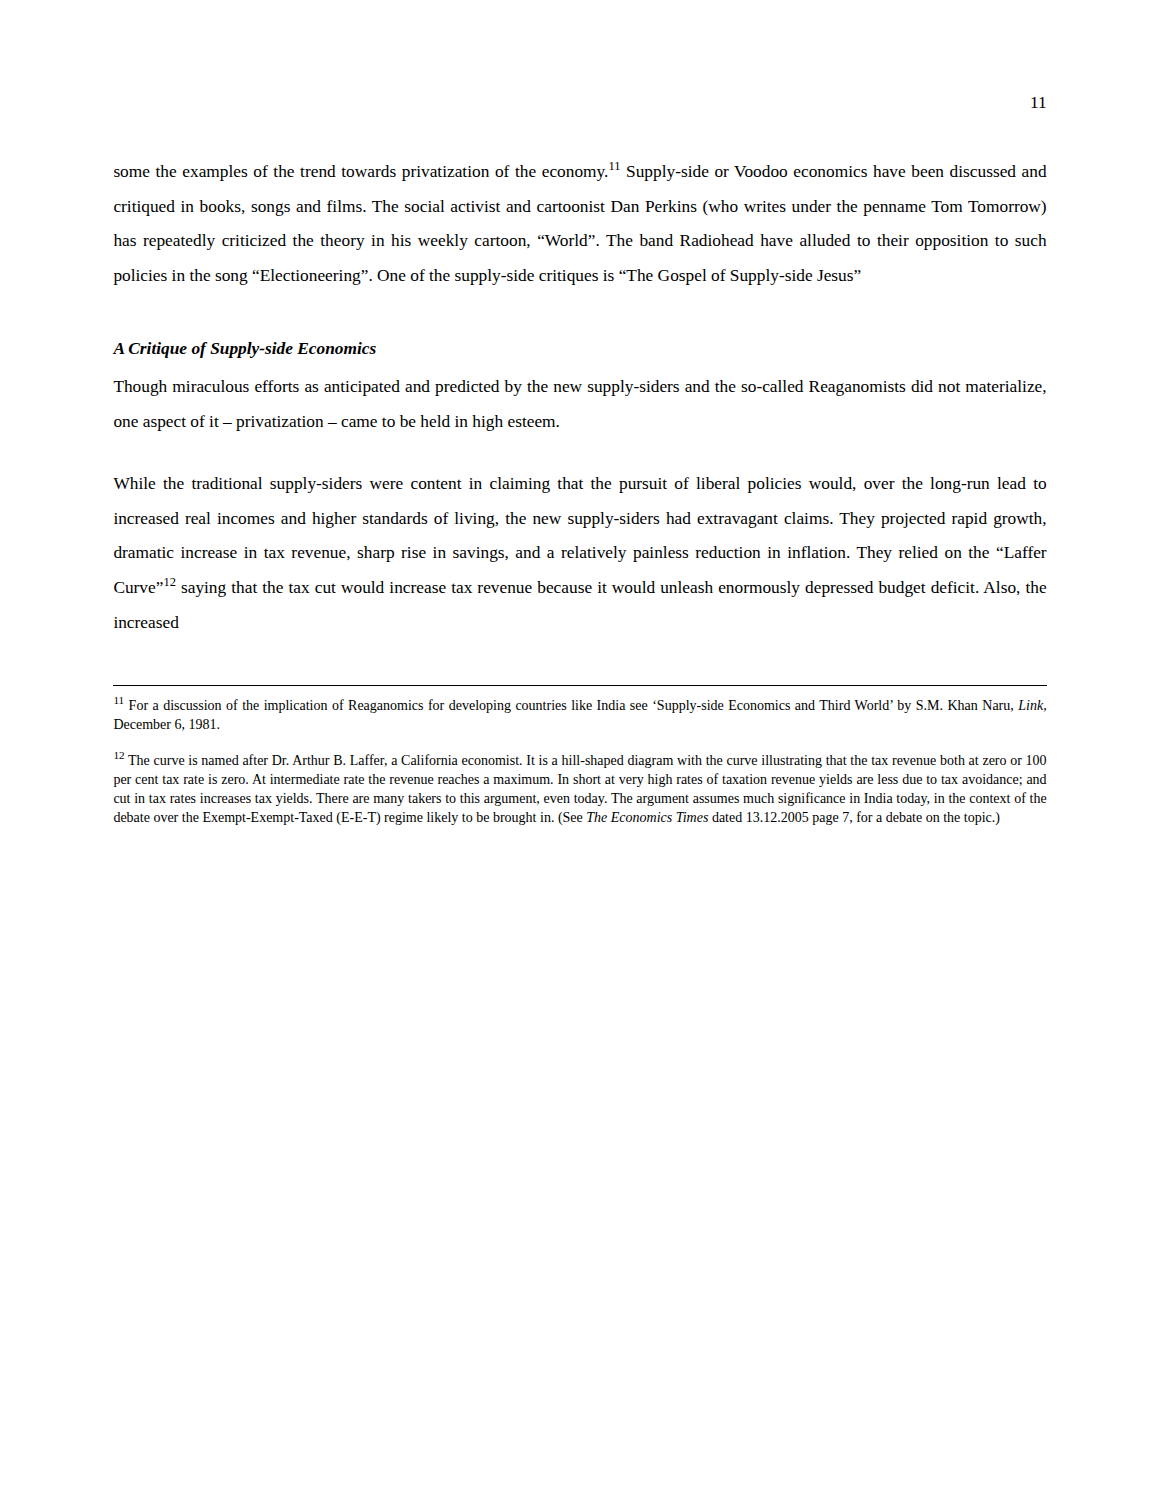11
some the examples of the trend towards privatization of the economy.11 Supply-side or Voodoo economics have been discussed and critiqued in books, songs and films. The social activist and cartoonist Dan Perkins (who writes under the penname Tom Tomorrow) has repeatedly criticized the theory in his weekly cartoon, “World”. The band Radiohead have alluded to their opposition to such policies in the song “Electioneering”. One of the supply-side critiques is “The Gospel of Supply-side Jesus”
A Critique of Supply-side Economics
Though miraculous efforts as anticipated and predicted by the new supply-siders and the so-called Reaganomists did not materialize, one aspect of it – privatization – came to be held in high esteem.
While the traditional supply-siders were content in claiming that the pursuit of liberal policies would, over the long-run lead to increased real incomes and higher standards of living, the new supply-siders had extravagant claims. They projected rapid growth, dramatic increase in tax revenue, sharp rise in savings, and a relatively painless reduction in inflation. They relied on the “Laffer Curve”12 saying that the tax cut would increase tax revenue because it would unleash enormously depressed budget deficit. Also, the increased
11 For a discussion of the implication of Reaganomics for developing countries like India see ‘Supply-side Economics and Third World’ by S.M. Khan Naru, Link, December 6, 1981.
12 The curve is named after Dr. Arthur B. Laffer, a California economist. It is a hill-shaped diagram with the curve illustrating that the tax revenue both at zero or 100 per cent tax rate is zero. At intermediate rate the revenue reaches a maximum. In short at very high rates of taxation revenue yields are less due to tax avoidance; and cut in tax rates increases tax yields. There are many takers to this argument, even today. The argument assumes much significance in India today, in the context of the debate over the Exempt-Exempt-Taxed (E-E-T) regime likely to be brought in. (See The Economics Times dated 13.12.2005 page 7, for a debate on the topic.)